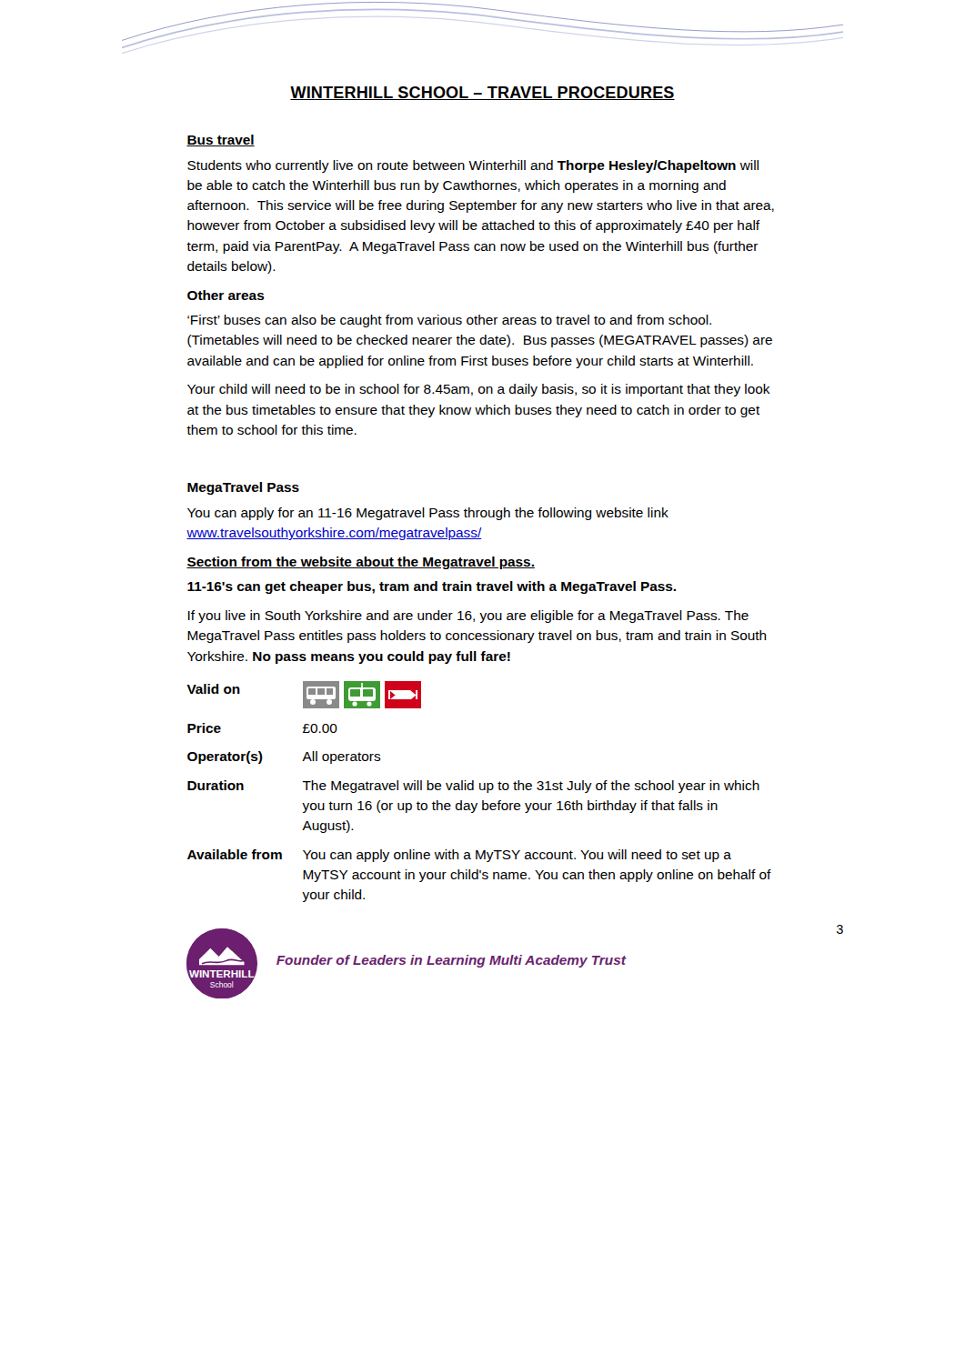WINTERHILL SCHOOL – TRAVEL PROCEDURES
Bus travel
Students who currently live on route between Winterhill and Thorpe Hesley/Chapeltown will be able to catch the Winterhill bus run by Cawthornes, which operates in a morning and afternoon. This service will be free during September for any new starters who live in that area, however from October a subsidised levy will be attached to this of approximately £40 per half term, paid via ParentPay. A MegaTravel Pass can now be used on the Winterhill bus (further details below).
Other areas
‘First’ buses can also be caught from various other areas to travel to and from school. (Timetables will need to be checked nearer the date). Bus passes (MEGATRAVEL passes) are available and can be applied for online from First buses before your child starts at Winterhill.
Your child will need to be in school for 8.45am, on a daily basis, so it is important that they look at the bus timetables to ensure that they know which buses they need to catch in order to get them to school for this time.
MegaTravel Pass
You can apply for an 11-16 Megatravel Pass through the following website link
www.travelsouthyorkshire.com/megatravelpass/
Section from the website about the Megatravel pass.
11-16's can get cheaper bus, tram and train travel with a MegaTravel Pass.
If you live in South Yorkshire and are under 16, you are eligible for a MegaTravel Pass. The MegaTravel Pass entitles pass holders to concessionary travel on bus, tram and train in South Yorkshire. No pass means you could pay full fare!
| Valid on | |
| Price | £0.00 |
| Operator(s) | All operators |
| Duration | The Megatravel will be valid up to the 31st July of the school year in which you turn 16 (or up to the day before your 16th birthday if that falls in August). |
| Available from | You can apply online with a MyTSY account. You will need to set up a MyTSY account in your child's name. You can then apply online on behalf of your child. |
3
WINTERHILL School
Founder of Leaders in Learning Multi Academy Trust